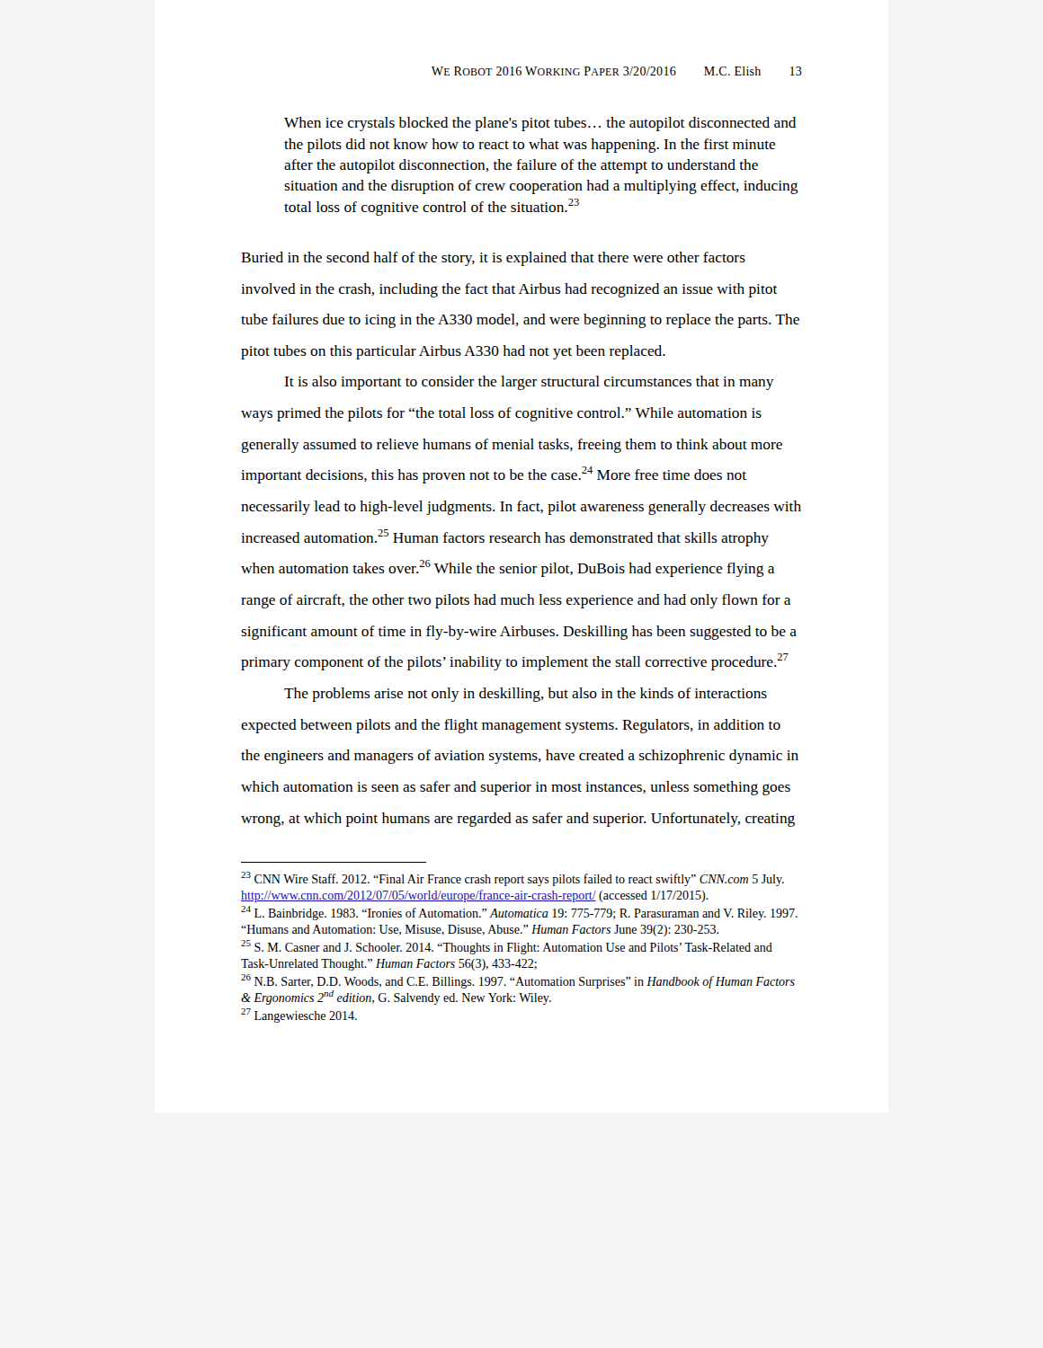WE ROBOT 2016 WORKING PAPER 3/20/2016M.C. Elish 13
When ice crystals blocked the plane's pitot tubes… the autopilot disconnected and the pilots did not know how to react to what was happening. In the first minute after the autopilot disconnection, the failure of the attempt to understand the situation and the disruption of crew cooperation had a multiplying effect, inducing total loss of cognitive control of the situation.23
Buried in the second half of the story, it is explained that there were other factors involved in the crash, including the fact that Airbus had recognized an issue with pitot tube failures due to icing in the A330 model, and were beginning to replace the parts. The pitot tubes on this particular Airbus A330 had not yet been replaced.
It is also important to consider the larger structural circumstances that in many ways primed the pilots for “the total loss of cognitive control.” While automation is generally assumed to relieve humans of menial tasks, freeing them to think about more important decisions, this has proven not to be the case.24 More free time does not necessarily lead to high-level judgments. In fact, pilot awareness generally decreases with increased automation.25 Human factors research has demonstrated that skills atrophy when automation takes over.26 While the senior pilot, DuBois had experience flying a range of aircraft, the other two pilots had much less experience and had only flown for a significant amount of time in fly-by-wire Airbuses. Deskilling has been suggested to be a primary component of the pilots’ inability to implement the stall corrective procedure.27
The problems arise not only in deskilling, but also in the kinds of interactions expected between pilots and the flight management systems. Regulators, in addition to the engineers and managers of aviation systems, have created a schizophrenic dynamic in which automation is seen as safer and superior in most instances, unless something goes wrong, at which point humans are regarded as safer and superior. Unfortunately, creating
23 CNN Wire Staff. 2012. “Final Air France crash report says pilots failed to react swiftly” CNN.com 5 July. http://www.cnn.com/2012/07/05/world/europe/france-air-crash-report/ (accessed 1/17/2015).
24 L. Bainbridge. 1983. “Ironies of Automation.” Automatica 19: 775-779; R. Parasuraman and V. Riley. 1997. “Humans and Automation: Use, Misuse, Disuse, Abuse.” Human Factors June 39(2): 230-253.
25 S. M. Casner and J. Schooler. 2014. “Thoughts in Flight: Automation Use and Pilots’ Task-Related and Task-Unrelated Thought.” Human Factors 56(3), 433-422;
26 N.B. Sarter, D.D. Woods, and C.E. Billings. 1997. “Automation Surprises” in Handbook of Human Factors & Ergonomics 2nd edition, G. Salvendy ed. New York: Wiley.
27 Langewiesche 2014.